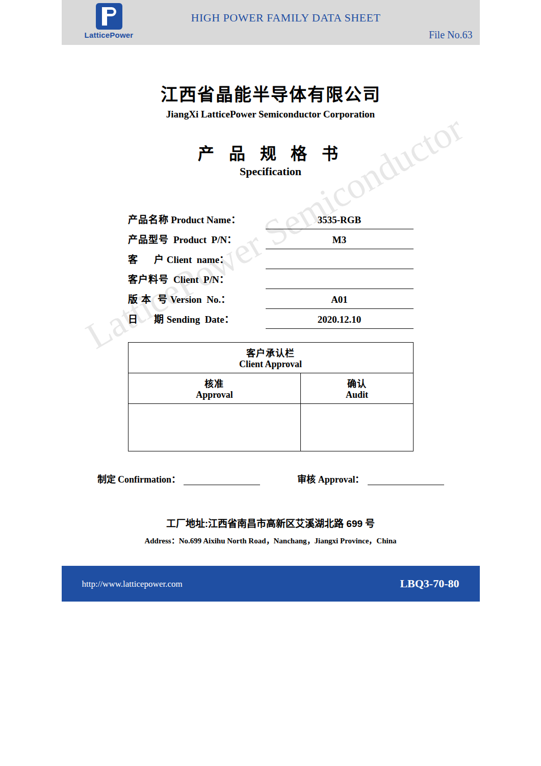LatticePower
HIGH POWER FAMILY DATA SHEET
File No.63
LatticePower Semiconductor
江西省晶能半导体有限公司
JiangXi LatticePower Semiconductor Corporation
产 品 规 格 书
Specification
| 产品名称 Product Name： | 3535-RGB |
| 产品型号 Product P/N： | M3 |
| 客 户 Client name： | |
| 客户料号 Client P/N： | |
| 版 本 号 Version No.： | A01 |
| 日 期 Sending Date： | 2020.12.10 |
| 客户承认栏 Client Approval |
| 核准 Approval | 确认 Audit |
制定 Confirmation：
审核 Approval：
工厂地址:江西省南昌市高新区艾溪湖北路 699 号
Address：No.699 Aixihu North Road，Nanchang，Jiangxi Province，China
http://www.latticepower.com
LBQ3-70-80